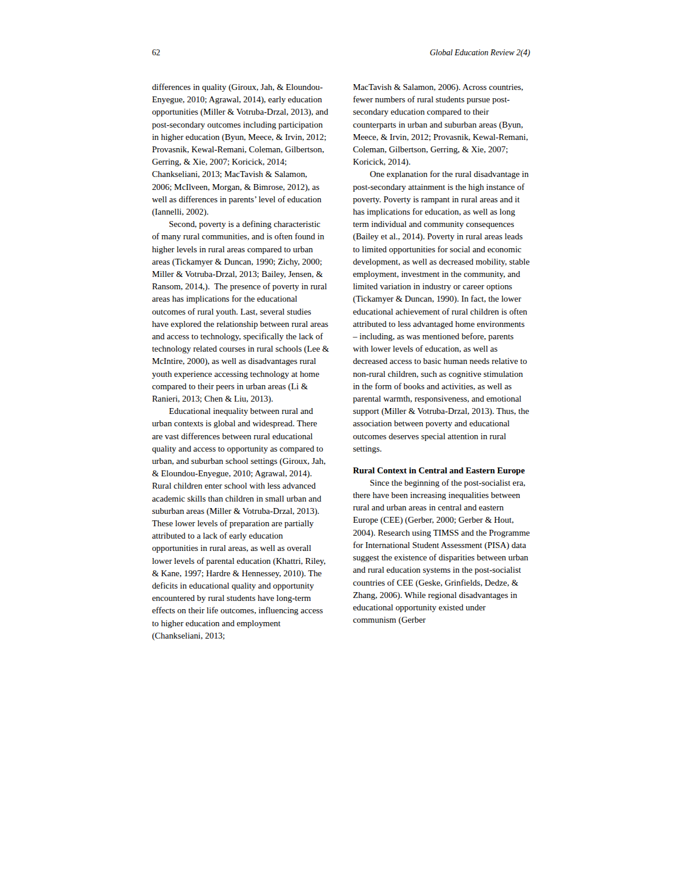62 Global Education Review 2(4)
differences in quality (Giroux, Jah, & Eloundou-Enyegue, 2010; Agrawal, 2014), early education opportunities (Miller & Votruba-Drzal, 2013), and post-secondary outcomes including participation in higher education (Byun, Meece, & Irvin, 2012; Provasnik, Kewal-Remani, Coleman, Gilbertson, Gerring, & Xie, 2007; Koricick, 2014; Chankseliani, 2013; MacTavish & Salamon, 2006; McIlveen, Morgan, & Bimrose, 2012), as well as differences in parents’ level of education (Iannelli, 2002).
Second, poverty is a defining characteristic of many rural communities, and is often found in higher levels in rural areas compared to urban areas (Tickamyer & Duncan, 1990; Zichy, 2000; Miller & Votruba-Drzal, 2013; Bailey, Jensen, & Ransom, 2014,). The presence of poverty in rural areas has implications for the educational outcomes of rural youth. Last, several studies have explored the relationship between rural areas and access to technology, specifically the lack of technology related courses in rural schools (Lee & McIntire, 2000), as well as disadvantages rural youth experience accessing technology at home compared to their peers in urban areas (Li & Ranieri, 2013; Chen & Liu, 2013).
Educational inequality between rural and urban contexts is global and widespread. There are vast differences between rural educational quality and access to opportunity as compared to urban, and suburban school settings (Giroux, Jah, & Eloundou-Enyegue, 2010; Agrawal, 2014). Rural children enter school with less advanced academic skills than children in small urban and suburban areas (Miller & Votruba-Drzal, 2013). These lower levels of preparation are partially attributed to a lack of early education opportunities in rural areas, as well as overall lower levels of parental education (Khattri, Riley, & Kane, 1997; Hardre & Hennessey, 2010). The deficits in educational quality and opportunity encountered by rural students have long-term effects on their life outcomes, influencing access to higher education and employment (Chankseliani, 2013;
MacTavish & Salamon, 2006). Across countries, fewer numbers of rural students pursue post-secondary education compared to their counterparts in urban and suburban areas (Byun, Meece, & Irvin, 2012; Provasnik, Kewal-Remani, Coleman, Gilbertson, Gerring, & Xie, 2007; Koricick, 2014).
One explanation for the rural disadvantage in post-secondary attainment is the high instance of poverty. Poverty is rampant in rural areas and it has implications for education, as well as long term individual and community consequences (Bailey et al., 2014). Poverty in rural areas leads to limited opportunities for social and economic development, as well as decreased mobility, stable employment, investment in the community, and limited variation in industry or career options (Tickamyer & Duncan, 1990). In fact, the lower educational achievement of rural children is often attributed to less advantaged home environments – including, as was mentioned before, parents with lower levels of education, as well as decreased access to basic human needs relative to non-rural children, such as cognitive stimulation in the form of books and activities, as well as parental warmth, responsiveness, and emotional support (Miller & Votruba-Drzal, 2013). Thus, the association between poverty and educational outcomes deserves special attention in rural settings.
Rural Context in Central and Eastern Europe
Since the beginning of the post-socialist era, there have been increasing inequalities between rural and urban areas in central and eastern Europe (CEE) (Gerber, 2000; Gerber & Hout, 2004). Research using TIMSS and the Programme for International Student Assessment (PISA) data suggest the existence of disparities between urban and rural education systems in the post-socialist countries of CEE (Geske, Grinfields, Dedze, & Zhang, 2006). While regional disadvantages in educational opportunity existed under communism (Gerber